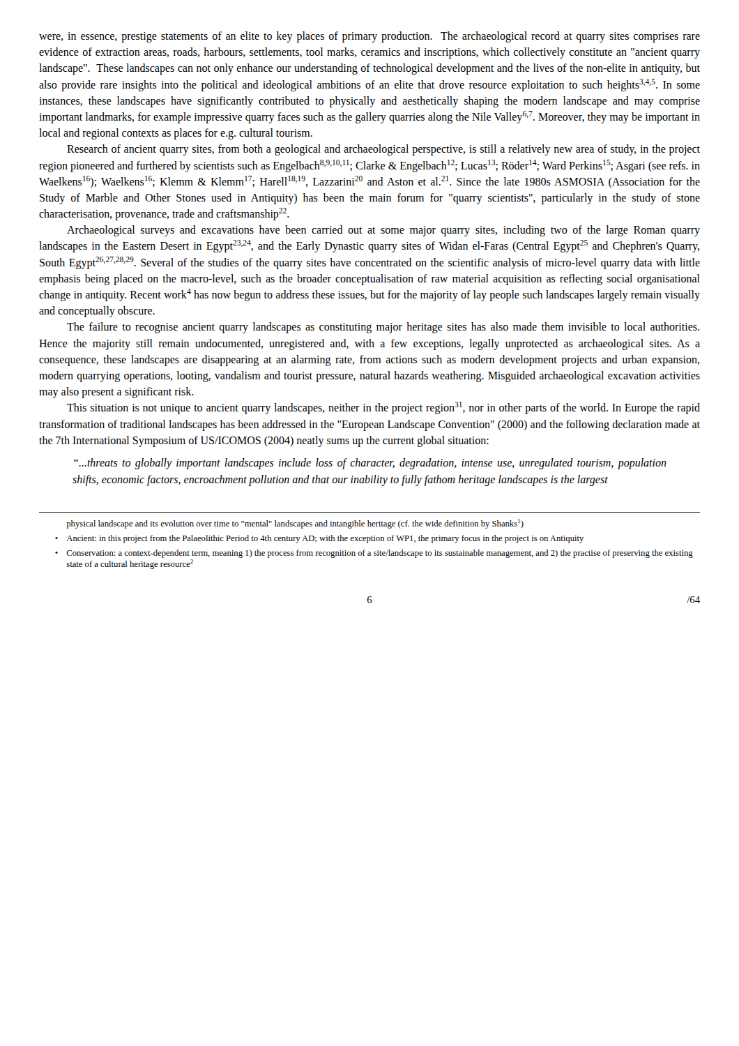were, in essence, prestige statements of an elite to key places of primary production. The archaeological record at quarry sites comprises rare evidence of extraction areas, roads, harbours, settlements, tool marks, ceramics and inscriptions, which collectively constitute an "ancient quarry landscape". These landscapes can not only enhance our understanding of technological development and the lives of the non-elite in antiquity, but also provide rare insights into the political and ideological ambitions of an elite that drove resource exploitation to such heights3,4,5. In some instances, these landscapes have significantly contributed to physically and aesthetically shaping the modern landscape and may comprise important landmarks, for example impressive quarry faces such as the gallery quarries along the Nile Valley6,7. Moreover, they may be important in local and regional contexts as places for e.g. cultural tourism.
Research of ancient quarry sites, from both a geological and archaeological perspective, is still a relatively new area of study, in the project region pioneered and furthered by scientists such as Engelbach8,9,10,11; Clarke & Engelbach12; Lucas13; Röder14; Ward Perkins15; Asgari (see refs. in Waelkens16); Waelkens16; Klemm & Klemm17; Harell18,19, Lazzarini20 and Aston et al.21. Since the late 1980s ASMOSIA (Association for the Study of Marble and Other Stones used in Antiquity) has been the main forum for "quarry scientists", particularly in the study of stone characterisation, provenance, trade and craftsmanship22.
Archaeological surveys and excavations have been carried out at some major quarry sites, including two of the large Roman quarry landscapes in the Eastern Desert in Egypt23,24, and the Early Dynastic quarry sites of Widan el-Faras (Central Egypt25 and Chephren's Quarry, South Egypt26,27,28,29. Several of the studies of the quarry sites have concentrated on the scientific analysis of micro-level quarry data with little emphasis being placed on the macro-level, such as the broader conceptualisation of raw material acquisition as reflecting social organisational change in antiquity. Recent work4 has now begun to address these issues, but for the majority of lay people such landscapes largely remain visually and conceptually obscure.
The failure to recognise ancient quarry landscapes as constituting major heritage sites has also made them invisible to local authorities. Hence the majority still remain undocumented, unregistered and, with a few exceptions, legally unprotected as archaeological sites. As a consequence, these landscapes are disappearing at an alarming rate, from actions such as modern development projects and urban expansion, modern quarrying operations, looting, vandalism and tourist pressure, natural hazards weathering. Misguided archaeological excavation activities may also present a significant risk.
This situation is not unique to ancient quarry landscapes, neither in the project region31, nor in other parts of the world. In Europe the rapid transformation of traditional landscapes has been addressed in the "European Landscape Convention" (2000) and the following declaration made at the 7th International Symposium of US/ICOMOS (2004) neatly sums up the current global situation:
“...threats to globally important landscapes include loss of character, degradation, intense use, unregulated tourism, population shifts, economic factors, encroachment pollution and that our inability to fully fathom heritage landscapes is the largest
physical landscape and its evolution over time to "mental" landscapes and intangible heritage (cf. the wide definition by Shanks1)
Ancient: in this project from the Palaeolithic Period to 4th century AD; with the exception of WP1, the primary focus in the project is on Antiquity
Conservation: a context-dependent term, meaning 1) the process from recognition of a site/landscape to its sustainable management, and 2) the practise of preserving the existing state of a cultural heritage resource2
6 /64